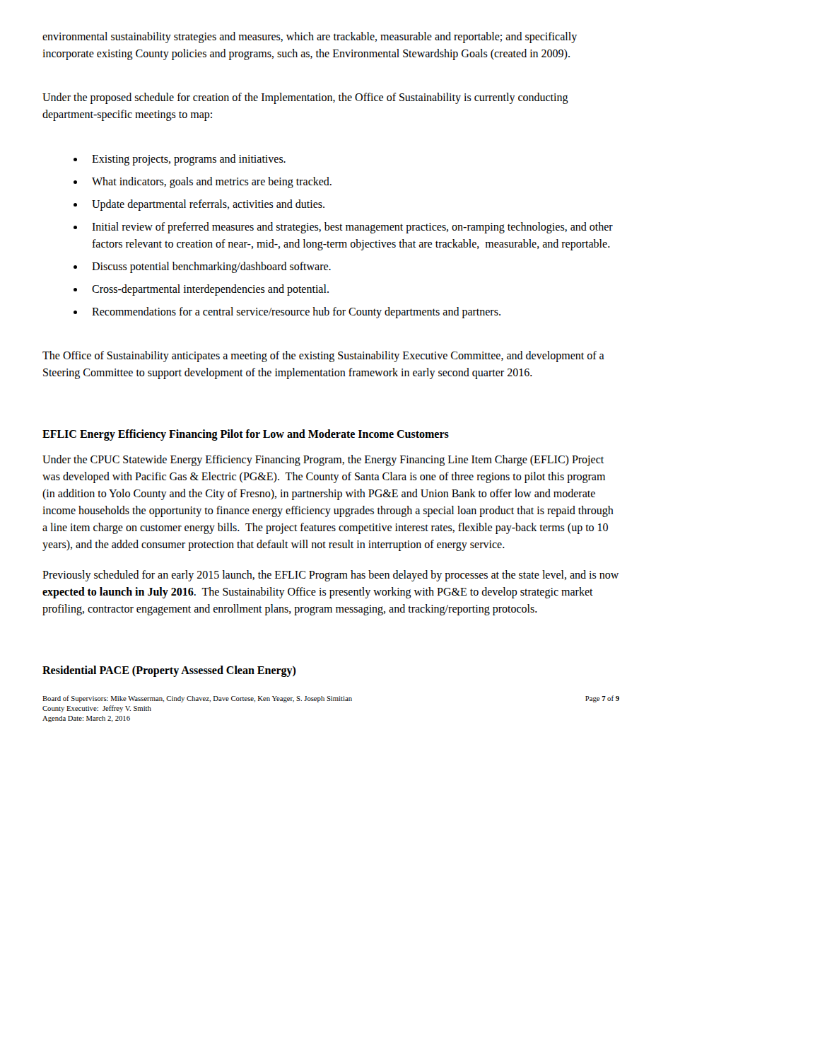environmental sustainability strategies and measures, which are trackable, measurable and reportable; and specifically incorporate existing County policies and programs, such as, the Environmental Stewardship Goals (created in 2009).
Under the proposed schedule for creation of the Implementation, the Office of Sustainability is currently conducting department-specific meetings to map:
Existing projects, programs and initiatives.
What indicators, goals and metrics are being tracked.
Update departmental referrals, activities and duties.
Initial review of preferred measures and strategies, best management practices, on-ramping technologies, and other factors relevant to creation of near-, mid-, and long-term objectives that are trackable, measurable, and reportable.
Discuss potential benchmarking/dashboard software.
Cross-departmental interdependencies and potential.
Recommendations for a central service/resource hub for County departments and partners.
The Office of Sustainability anticipates a meeting of the existing Sustainability Executive Committee, and development of a Steering Committee to support development of the implementation framework in early second quarter 2016.
EFLIC Energy Efficiency Financing Pilot for Low and Moderate Income Customers
Under the CPUC Statewide Energy Efficiency Financing Program, the Energy Financing Line Item Charge (EFLIC) Project was developed with Pacific Gas & Electric (PG&E). The County of Santa Clara is one of three regions to pilot this program (in addition to Yolo County and the City of Fresno), in partnership with PG&E and Union Bank to offer low and moderate income households the opportunity to finance energy efficiency upgrades through a special loan product that is repaid through a line item charge on customer energy bills. The project features competitive interest rates, flexible pay-back terms (up to 10 years), and the added consumer protection that default will not result in interruption of energy service.
Previously scheduled for an early 2015 launch, the EFLIC Program has been delayed by processes at the state level, and is now expected to launch in July 2016. The Sustainability Office is presently working with PG&E to develop strategic market profiling, contractor engagement and enrollment plans, program messaging, and tracking/reporting protocols.
Residential PACE (Property Assessed Clean Energy)
Board of Supervisors: Mike Wasserman, Cindy Chavez, Dave Cortese, Ken Yeager, S. Joseph Simitian
Page 7 of 9
County Executive: Jeffrey V. Smith
Agenda Date: March 2, 2016